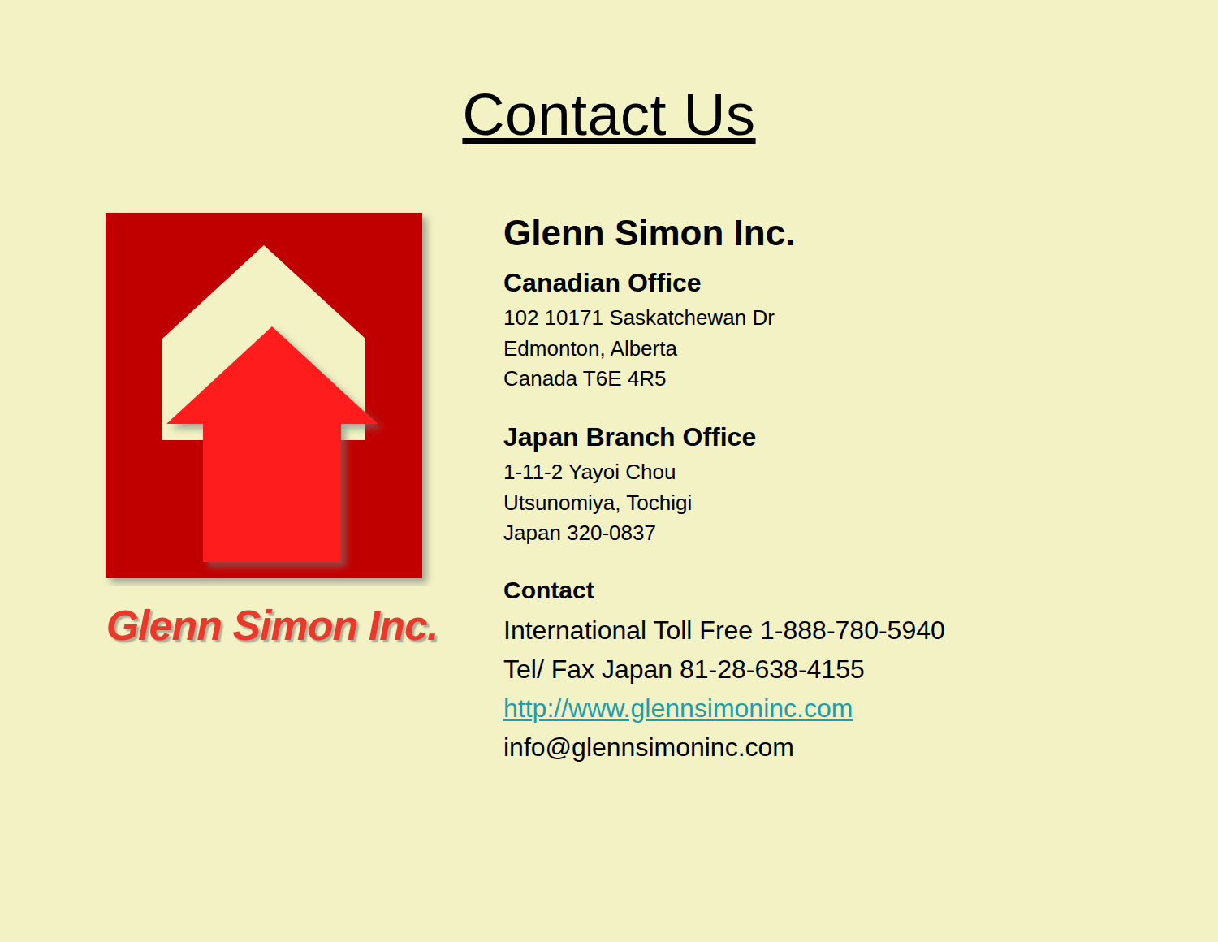Contact Us
Glenn Simon Inc.
Glenn Simon Inc.
Canadian Office
102 10171 Saskatchewan Dr
Edmonton, Alberta
Canada T6E 4R5
Japan Branch Office
1-11-2 Yayoi Chou
Utsunomiya, Tochigi
Japan 320-0837
Contact
International Toll Free 1-888-780-5940
Tel/ Fax Japan 81-28-638-4155
http://www.glennsimoninc.com
info@glennsimoninc.com